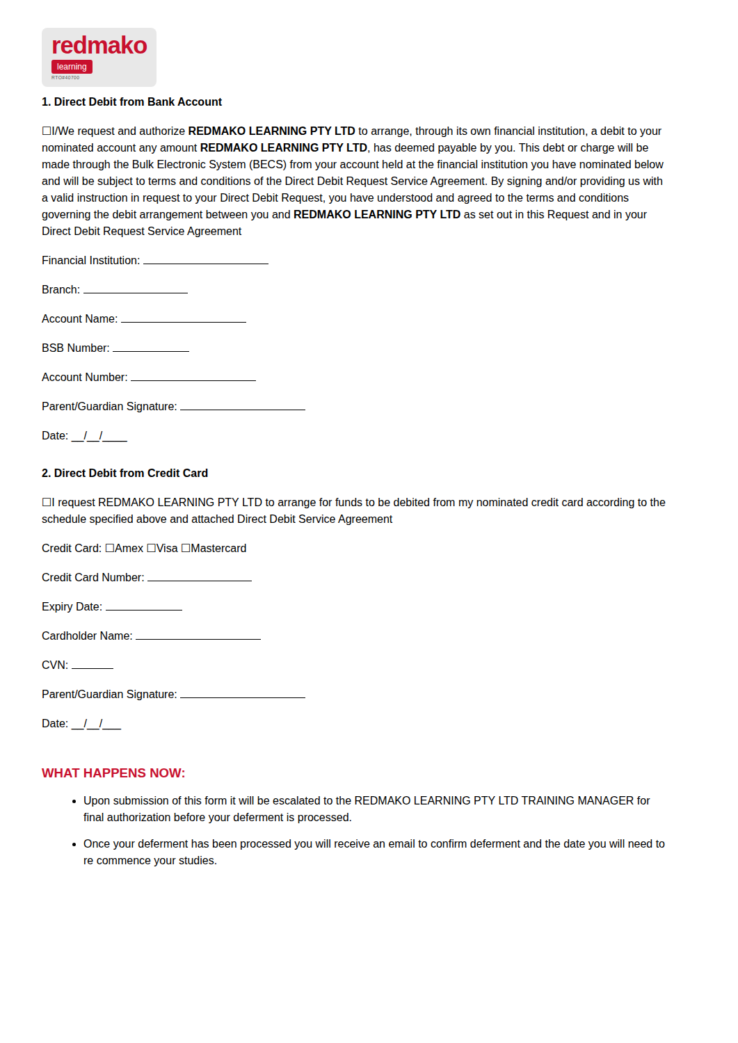redmako
learning
RTO#40700
1. Direct Debit from Bank Account
☐I/We request and authorize REDMAKO LEARNING PTY LTD to arrange, through its own financial institution, a debit to your nominated account any amount REDMAKO LEARNING PTY LTD, has deemed payable by you. This debt or charge will be made through the Bulk Electronic System (BECS) from your account held at the financial institution you have nominated below and will be subject to terms and conditions of the Direct Debit Request Service Agreement. By signing and/or providing us with a valid instruction in request to your Direct Debit Request, you have understood and agreed to the terms and conditions governing the debit arrangement between you and REDMAKO LEARNING PTY LTD as set out in this Request and in your Direct Debit Request Service Agreement
Financial Institution:
Branch:
Account Name:
BSB Number:
Account Number:
Parent/Guardian Signature:
Date: __/__/____
2. Direct Debit from Credit Card
☐I request REDMAKO LEARNING PTY LTD to arrange for funds to be debited from my nominated credit card according to the schedule specified above and attached Direct Debit Service Agreement
Credit Card: ☐Amex ☐Visa ☐Mastercard
Credit Card Number:
Expiry Date:
Cardholder Name:
CVN:
Parent/Guardian Signature:
Date: __/__/___
WHAT HAPPENS NOW:
Upon submission of this form it will be escalated to the REDMAKO LEARNING PTY LTD TRAINING MANAGER for final authorization before your deferment is processed.
Once your deferment has been processed you will receive an email to confirm deferment and the date you will need to re commence your studies.